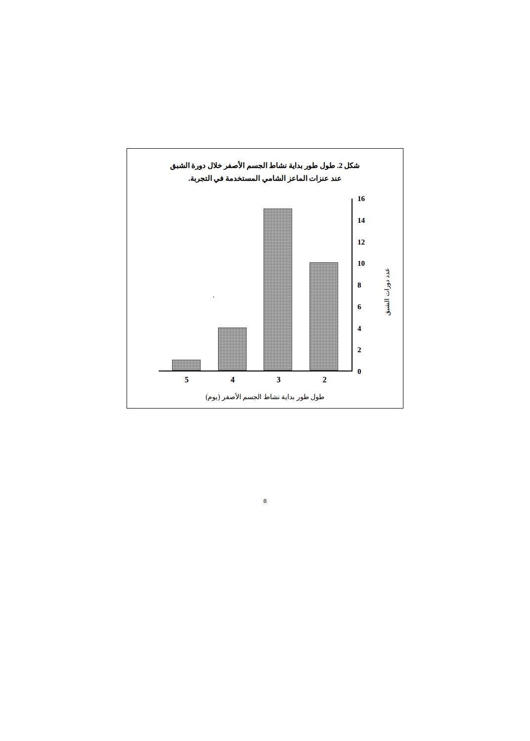شكل 2. طول طور بداية نشاط الجسم الأصفر خلال دورة الشبق
عند عنزات الماعز الشامي المستخدمة في التجربة.
عدد دورات الشبق
16
14
12
10
8
6
4
2
0
'
2
3
4
5
طول طور بداية نشاط الجسم الأصفر (يوم)
8